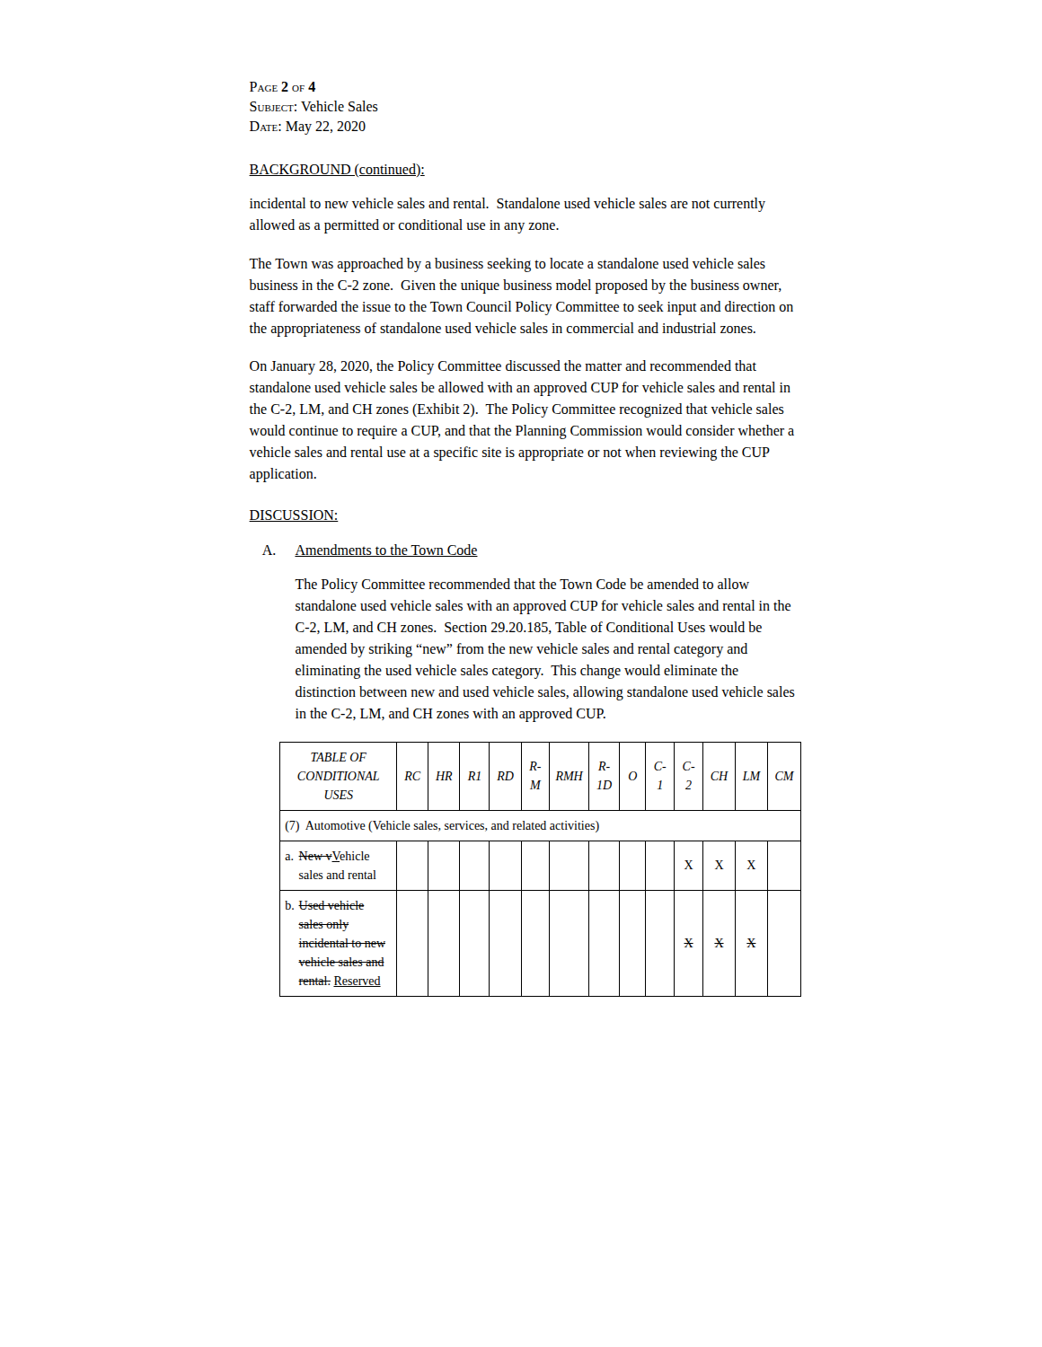Page 2 of 4
Subject: Vehicle Sales
Date: May 22, 2020
BACKGROUND (continued):
incidental to new vehicle sales and rental. Standalone used vehicle sales are not currently allowed as a permitted or conditional use in any zone.
The Town was approached by a business seeking to locate a standalone used vehicle sales business in the C-2 zone. Given the unique business model proposed by the business owner, staff forwarded the issue to the Town Council Policy Committee to seek input and direction on the appropriateness of standalone used vehicle sales in commercial and industrial zones.
On January 28, 2020, the Policy Committee discussed the matter and recommended that standalone used vehicle sales be allowed with an approved CUP for vehicle sales and rental in the C-2, LM, and CH zones (Exhibit 2). The Policy Committee recognized that vehicle sales would continue to require a CUP, and that the Planning Commission would consider whether a vehicle sales and rental use at a specific site is appropriate or not when reviewing the CUP application.
DISCUSSION:
Amendments to the Town Code
The Policy Committee recommended that the Town Code be amended to allow standalone used vehicle sales with an approved CUP for vehicle sales and rental in the C-2, LM, and CH zones. Section 29.20.185, Table of Conditional Uses would be amended by striking “new” from the new vehicle sales and rental category and eliminating the used vehicle sales category. This change would eliminate the distinction between new and used vehicle sales, allowing standalone used vehicle sales in the C-2, LM, and CH zones with an approved CUP.
| TABLE OF CONDITIONAL USES | RC | HR | R1 | RD | R-M | RMH | R-1D | O | C-1 | C-2 | CH | LM | CM |
| --- | --- | --- | --- | --- | --- | --- | --- | --- | --- | --- | --- | --- | --- |
| (7) Automotive (Vehicle sales, services, and related activities) |
| a. New v V ehicle sales and rental | | | | | | | | | | X | X | X | |
| b. Used vehicle sales only incidental to new vehicle sales and rental. Reserved | | | | | | | | | | X | X | X | |